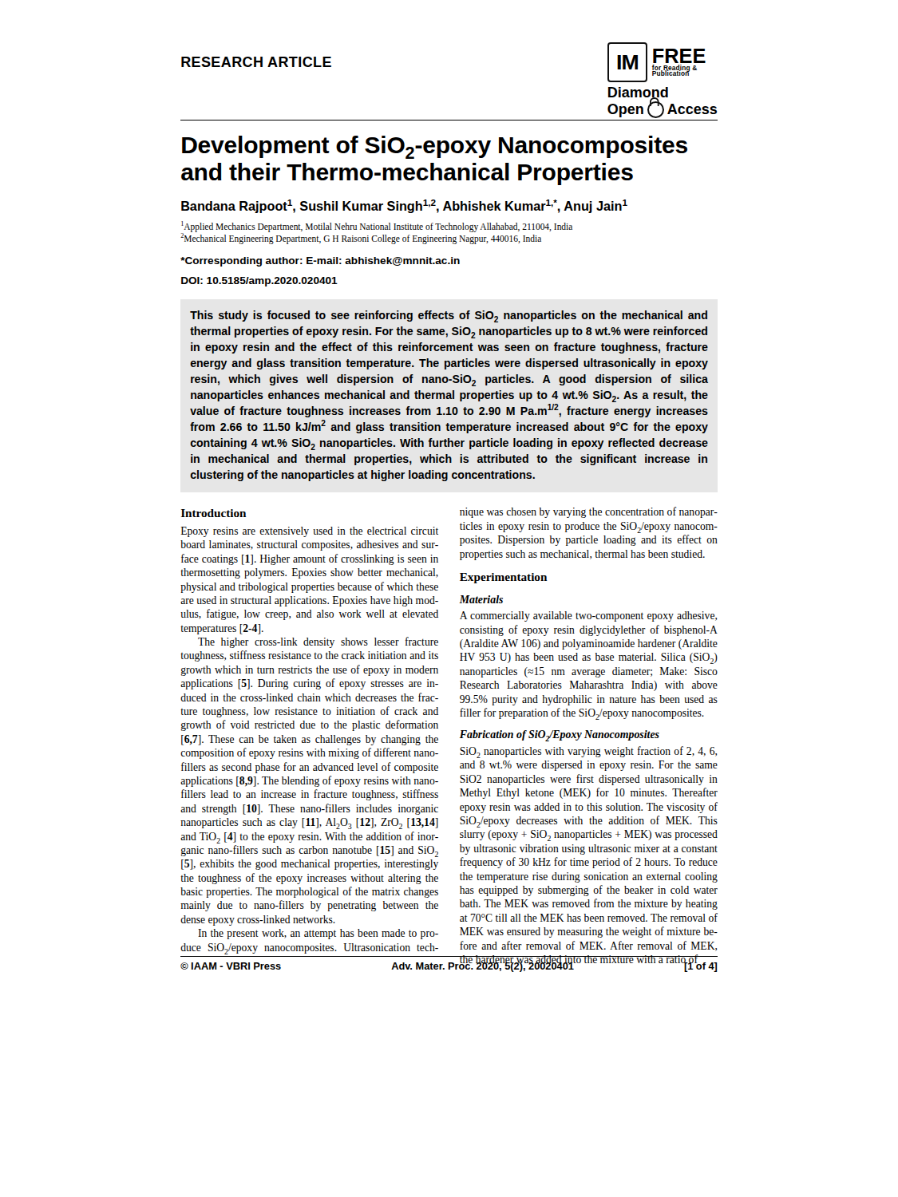RESEARCH ARTICLE
IM
FREEfor Reading &
Publication
Diamond
Open Access
Development of SiO2-epoxy Nanocomposites and their Thermo-mechanical Properties
Bandana Rajpoot1, Sushil Kumar Singh1,2, Abhishek Kumar1,*, Anuj Jain1
1Applied Mechanics Department, Motilal Nehru National Institute of Technology Allahabad, 211004, India
2Mechanical Engineering Department, G H Raisoni College of Engineering Nagpur, 440016, India
*Corresponding author: E-mail: abhishek@mnnit.ac.in
DOI: 10.5185/amp.2020.020401
This study is focused to see reinforcing effects of SiO2 nanoparticles on the mechanical and thermal properties of epoxy resin. For the same, SiO2 nanoparticles up to 8 wt.% were reinforced in epoxy resin and the effect of this reinforcement was seen on fracture toughness, fracture energy and glass transition temperature. The particles were dispersed ultrasonically in epoxy resin, which gives well dispersion of nano-SiO2 particles. A good dispersion of silica nanoparticles enhances mechanical and thermal properties up to 4 wt.% SiO2. As a result, the value of fracture toughness increases from 1.10 to 2.90 M Pa.m1/2, fracture energy increases from 2.66 to 11.50 kJ/m2 and glass transition temperature increased about 9°C for the epoxy containing 4 wt.% SiO2 nanoparticles. With further particle loading in epoxy reflected decrease in mechanical and thermal properties, which is attributed to the significant increase in clustering of the nanoparticles at higher loading concentrations.
Introduction
Epoxy resins are extensively used in the electrical circuit board laminates, structural composites, adhesives and surface coatings [1]. Higher amount of crosslinking is seen in thermosetting polymers. Epoxies show better mechanical, physical and tribological properties because of which these are used in structural applications. Epoxies have high modulus, fatigue, low creep, and also work well at elevated temperatures [2-4].
The higher cross-link density shows lesser fracture toughness, stiffness resistance to the crack initiation and its growth which in turn restricts the use of epoxy in modern applications [5]. During curing of epoxy stresses are induced in the cross-linked chain which decreases the fracture toughness, low resistance to initiation of crack and growth of void restricted due to the plastic deformation [6,7]. These can be taken as challenges by changing the composition of epoxy resins with mixing of different nano-fillers as second phase for an advanced level of composite applications [8,9]. The blending of epoxy resins with nano-fillers lead to an increase in fracture toughness, stiffness and strength [10]. These nano-fillers includes inorganic nanoparticles such as clay [11], Al2O3 [12], ZrO2 [13,14] and TiO2 [4] to the epoxy resin. With the addition of inorganic nano-fillers such as carbon nanotube [15] and SiO2 [5], exhibits the good mechanical properties, interestingly the toughness of the epoxy increases without altering the basic properties. The morphological of the matrix changes mainly due to nano-fillers by penetrating between the dense epoxy cross-linked networks.
In the present work, an attempt has been made to produce SiO2/epoxy nanocomposites. Ultrasonication technique was chosen by varying the concentration of nanoparticles in epoxy resin to produce the SiO2/epoxy nanocomposites. Dispersion by particle loading and its effect on properties such as mechanical, thermal has been studied.
Experimentation
Materials
A commercially available two-component epoxy adhesive, consisting of epoxy resin diglycidylether of bisphenol-A (Araldite AW 106) and polyaminoamide hardener (Araldite HV 953 U) has been used as base material. Silica (SiO2) nanoparticles (≈15 nm average diameter; Make: Sisco Research Laboratories Maharashtra India) with above 99.5% purity and hydrophilic in nature has been used as filler for preparation of the SiO2/epoxy nanocomposites.
Fabrication of SiO2/Epoxy Nanocomposites
SiO2 nanoparticles with varying weight fraction of 2, 4, 6, and 8 wt.% were dispersed in epoxy resin. For the same SiO2 nanoparticles were first dispersed ultrasonically in Methyl Ethyl ketone (MEK) for 10 minutes. Thereafter epoxy resin was added in to this solution. The viscosity of SiO2/epoxy decreases with the addition of MEK. This slurry (epoxy + SiO2 nanoparticles + MEK) was processed by ultrasonic vibration using ultrasonic mixer at a constant frequency of 30 kHz for time period of 2 hours. To reduce the temperature rise during sonication an external cooling has equipped by submerging of the beaker in cold water bath. The MEK was removed from the mixture by heating at 70°C till all the MEK has been removed. The removal of MEK was ensured by measuring the weight of mixture before and after removal of MEK. After removal of MEK, the hardener was added into the mixture with a ratio of
© IAAM - VBRI Press
Adv. Mater. Proc. 2020, 5(2), 20020401
[1 of 4]